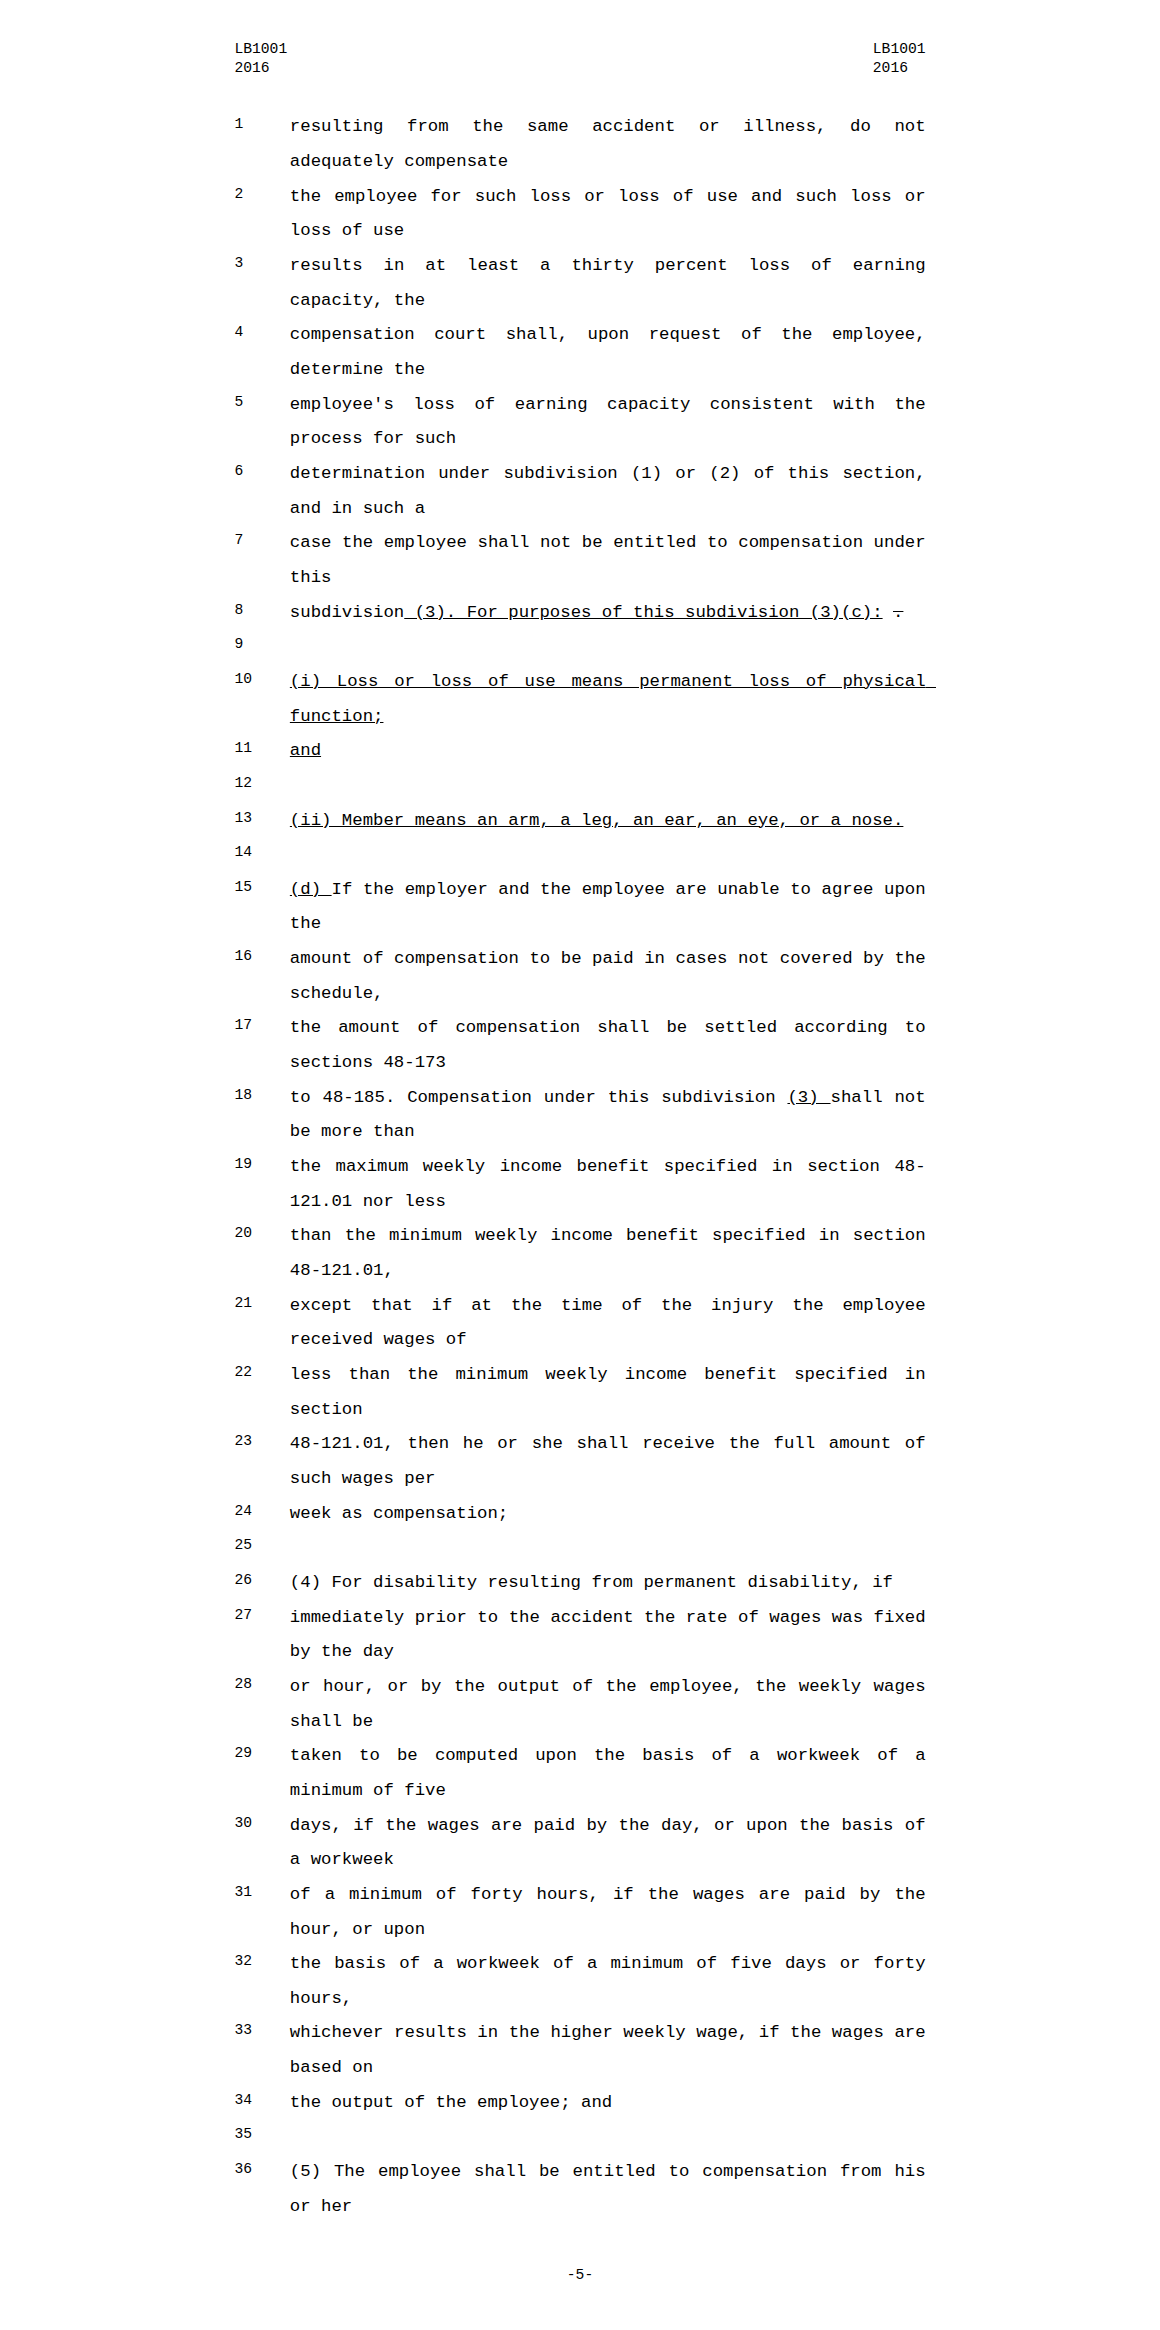LB1001 2016
LB1001 2016
resulting from the same accident or illness, do not adequately compensate
the employee for such loss or loss of use and such loss or loss of use
results in at least a thirty percent loss of earning capacity, the
compensation court shall, upon request of the employee, determine the
employee's loss of earning capacity consistent with the process for such
determination under subdivision (1) or (2) of this section, and in such a
case the employee shall not be entitled to compensation under this
subdivision (3). For purposes of this subdivision (3)(c): .
(i) Loss or loss of use means permanent loss of physical function;
and
(ii) Member means an arm, a leg, an ear, an eye, or a nose.
(d) If the employer and the employee are unable to agree upon the
amount of compensation to be paid in cases not covered by the schedule,
the amount of compensation shall be settled according to sections 48-173
to 48-185. Compensation under this subdivision (3) shall not be more than
the maximum weekly income benefit specified in section 48-121.01 nor less
than the minimum weekly income benefit specified in section 48-121.01,
except that if at the time of the injury the employee received wages of
less than the minimum weekly income benefit specified in section
48-121.01, then he or she shall receive the full amount of such wages per
week as compensation;
(4) For disability resulting from permanent disability, if
immediately prior to the accident the rate of wages was fixed by the day
or hour, or by the output of the employee, the weekly wages shall be
taken to be computed upon the basis of a workweek of a minimum of five
days, if the wages are paid by the day, or upon the basis of a workweek
of a minimum of forty hours, if the wages are paid by the hour, or upon
the basis of a workweek of a minimum of five days or forty hours,
whichever results in the higher weekly wage, if the wages are based on
the output of the employee; and
(5) The employee shall be entitled to compensation from his or her
-5-